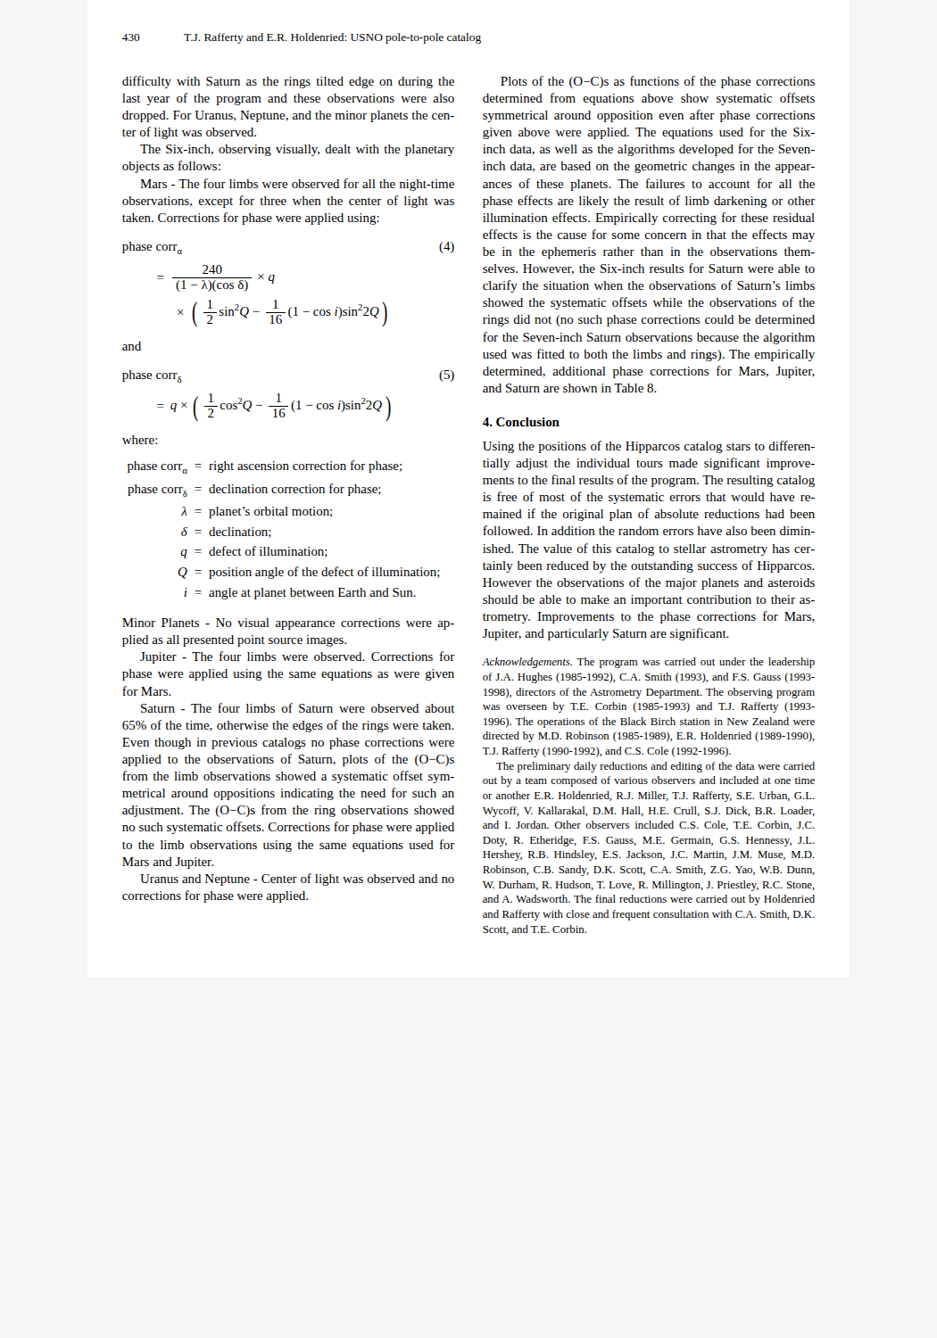430 T.J. Rafferty and E.R. Holdenried: USNO pole-to-pole catalog
difficulty with Saturn as the rings tilted edge on during the last year of the program and these observations were also dropped. For Uranus, Neptune, and the minor planets the center of light was observed.
The Six-inch, observing visually, dealt with the planetary objects as follows:
Mars - The four limbs were observed for all the night-time observations, except for three when the center of light was taken. Corrections for phase were applied using:
phase corrα
(4)
= 240(1 − λ)(cos δ) × q
× ( 12sin2 Q − 116(1 − cos i)sin22Q )
and
phase corrδ
(5)
= q × ( 12cos2 Q − 116(1 − cos i)sin22Q )
where:
| phase corr α | = | right ascension correction for phase; |
| phase corr δ | = | declination correction for phase; |
| λ | = | planet’s orbital motion; |
| δ | = | declination; |
| q | = | defect of illumination; |
| Q | = | position angle of the defect of illumination; |
| i | = | angle at planet between Earth and Sun. |
Minor Planets - No visual appearance corrections were applied as all presented point source images.
Jupiter - The four limbs were observed. Corrections for phase were applied using the same equations as were given for Mars.
Saturn - The four limbs of Saturn were observed about 65% of the time, otherwise the edges of the rings were taken. Even though in previous catalogs no phase corrections were applied to the observations of Saturn, plots of the (O−C)s from the limb observations showed a systematic offset symmetrical around oppositions indicating the need for such an adjustment. The (O−C)s from the ring observations showed no such systematic offsets. Corrections for phase were applied to the limb observations using the same equations used for Mars and Jupiter.
Uranus and Neptune - Center of light was observed and no corrections for phase were applied.
Plots of the (O−C)s as functions of the phase corrections determined from equations above show systematic offsets symmetrical around opposition even after phase corrections given above were applied. The equations used for the Six-inch data, as well as the algorithms developed for the Seven-inch data, are based on the geometric changes in the appearances of these planets. The failures to account for all the phase effects are likely the result of limb darkening or other illumination effects. Empirically correcting for these residual effects is the cause for some concern in that the effects may be in the ephemeris rather than in the observations themselves. However, the Six-inch results for Saturn were able to clarify the situation when the observations of Saturn’s limbs showed the systematic offsets while the observations of the rings did not (no such phase corrections could be determined for the Seven-inch Saturn observations because the algorithm used was fitted to both the limbs and rings). The empirically determined, additional phase corrections for Mars, Jupiter, and Saturn are shown in Table 8.
4. Conclusion
Using the positions of the Hipparcos catalog stars to differentially adjust the individual tours made significant improvements to the final results of the program. The resulting catalog is free of most of the systematic errors that would have remained if the original plan of absolute reductions had been followed. In addition the random errors have also been diminished. The value of this catalog to stellar astrometry has certainly been reduced by the outstanding success of Hipparcos. However the observations of the major planets and asteroids should be able to make an important contribution to their astrometry. Improvements to the phase corrections for Mars, Jupiter, and particularly Saturn are significant.
Acknowledgements. The program was carried out under the leadership of J.A. Hughes (1985-1992), C.A. Smith (1993), and F.S. Gauss (1993-1998), directors of the Astrometry Department. The observing program was overseen by T.E. Corbin (1985-1993) and T.J. Rafferty (1993-1996). The operations of the Black Birch station in New Zealand were directed by M.D. Robinson (1985-1989), E.R. Holdenried (1989-1990), T.J. Rafferty (1990-1992), and C.S. Cole (1992-1996).
The preliminary daily reductions and editing of the data were carried out by a team composed of various observers and included at one time or another E.R. Holdenried, R.J. Miller, T.J. Rafferty, S.E. Urban, G.L. Wycoff, V. Kallarakal, D.M. Hall, H.E. Crull, S.J. Dick, B.R. Loader, and I. Jordan. Other observers included C.S. Cole, T.E. Corbin, J.C. Doty, R. Etheridge, F.S. Gauss, M.E. Germain, G.S. Hennessy, J.L. Hershey, R.B. Hindsley, E.S. Jackson, J.C. Martin, J.M. Muse, M.D. Robinson, C.B. Sandy, D.K. Scott, C.A. Smith, Z.G. Yao, W.B. Dunn, W. Durham, R. Hudson, T. Love, R. Millington, J. Priestley, R.C. Stone, and A. Wadsworth. The final reductions were carried out by Holdenried and Rafferty with close and frequent consultation with C.A. Smith, D.K. Scott, and T.E. Corbin.